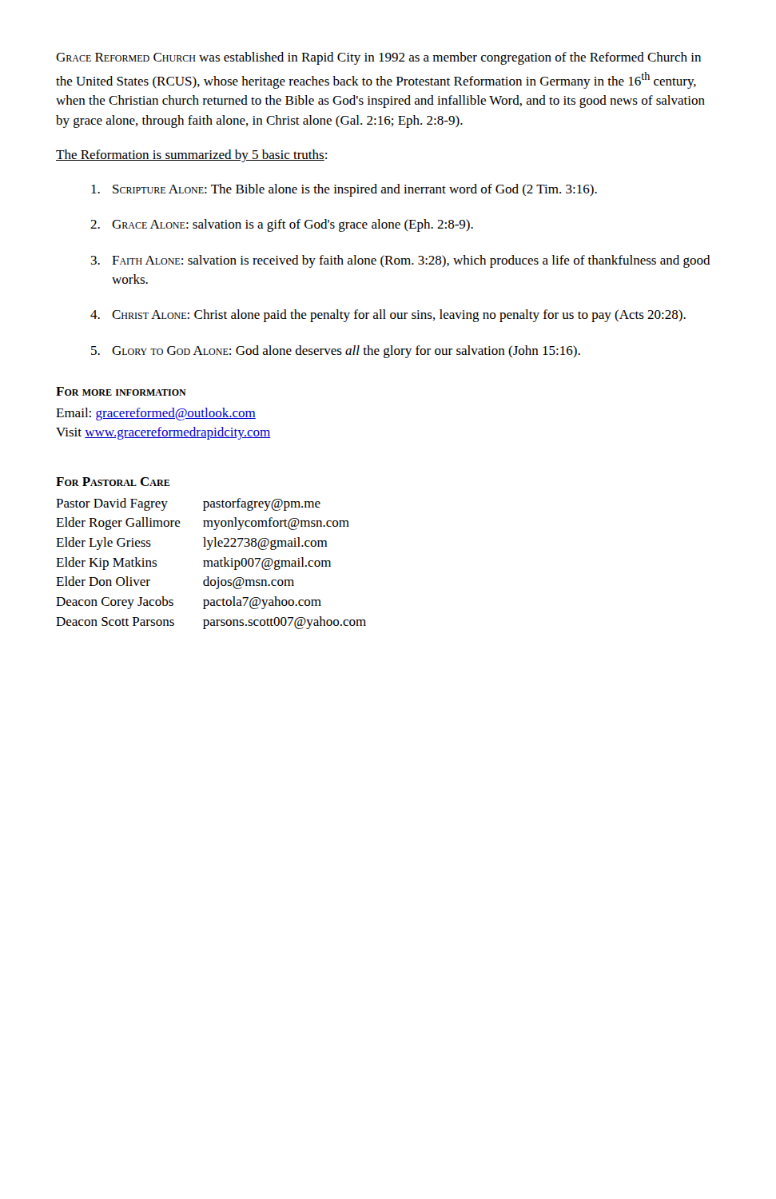Grace Reformed Church was established in Rapid City in 1992 as a member congregation of the Reformed Church in the United States (RCUS), whose heritage reaches back to the Protestant Reformation in Germany in the 16th century, when the Christian church returned to the Bible as God's inspired and infallible Word, and to its good news of salvation by grace alone, through faith alone, in Christ alone (Gal. 2:16; Eph. 2:8-9).
The Reformation is summarized by 5 basic truths:
Scripture Alone: The Bible alone is the inspired and inerrant word of God (2 Tim. 3:16).
Grace Alone: salvation is a gift of God's grace alone (Eph. 2:8-9).
Faith Alone: salvation is received by faith alone (Rom. 3:28), which produces a life of thankfulness and good works.
Christ Alone: Christ alone paid the penalty for all our sins, leaving no penalty for us to pay (Acts 20:28).
Glory to God Alone: God alone deserves all the glory for our salvation (John 15:16).
For more information
Email: gracereformed@outlook.com
Visit www.gracereformedrapidcity.com
For Pastoral Care
| Pastor David Fagrey | pastorfagrey@pm.me |
| Elder Roger Gallimore | myonlycomfort@msn.com |
| Elder Lyle Griess | lyle22738@gmail.com |
| Elder Kip Matkins | matkip007@gmail.com |
| Elder Don Oliver | dojos@msn.com |
| Deacon Corey Jacobs | pactola7@yahoo.com |
| Deacon Scott Parsons | parsons.scott007@yahoo.com |